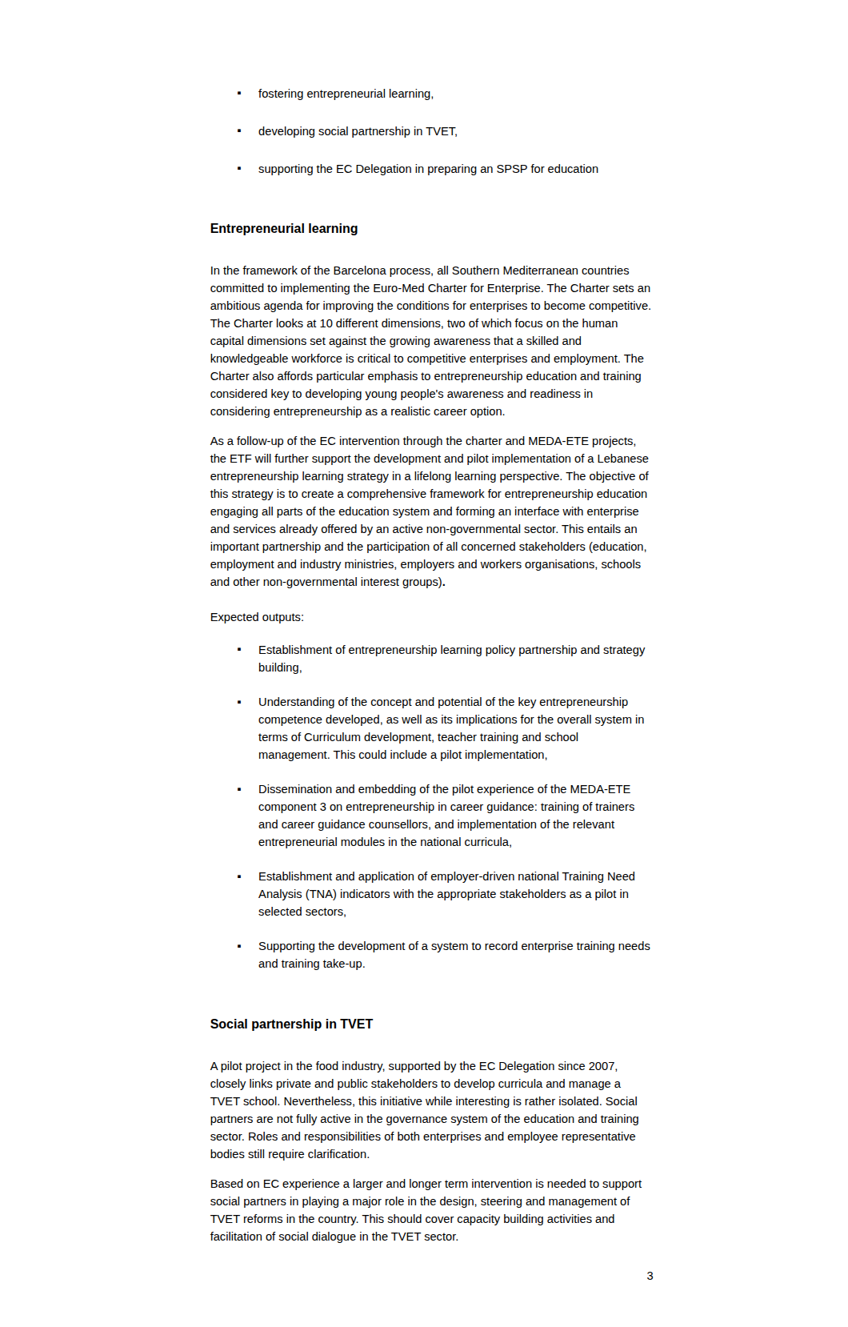fostering entrepreneurial learning,
developing social partnership in TVET,
supporting the EC Delegation in preparing an SPSP for education
Entrepreneurial learning
In the framework of the Barcelona process, all Southern Mediterranean countries committed to implementing the Euro-Med Charter for Enterprise. The Charter sets an ambitious agenda for improving the conditions for enterprises to become competitive. The Charter looks at 10 different dimensions, two of which focus on the human capital dimensions set against the growing awareness that a skilled and knowledgeable workforce is critical to competitive enterprises and employment. The Charter also affords particular emphasis to entrepreneurship education and training considered key to developing young people's awareness and readiness in considering entrepreneurship as a realistic career option.
As a follow-up of the EC intervention through the charter and MEDA-ETE projects, the ETF will further support the development and pilot implementation of a Lebanese entrepreneurship learning strategy in a lifelong learning perspective. The objective of this strategy is to create a comprehensive framework for entrepreneurship education engaging all parts of the education system and forming an interface with enterprise and services already offered by an active non-governmental sector. This entails an important partnership and the participation of all concerned stakeholders (education, employment and industry ministries, employers and workers organisations, schools and other non-governmental interest groups).
Expected outputs:
Establishment of entrepreneurship learning policy partnership and strategy building,
Understanding of the concept and potential of the key entrepreneurship competence developed, as well as its implications for the overall system in terms of Curriculum development, teacher training and school management. This could include a pilot implementation,
Dissemination and embedding of the pilot experience of the MEDA-ETE component 3 on entrepreneurship in career guidance: training of trainers and career guidance counsellors, and implementation of the relevant entrepreneurial modules in the national curricula,
Establishment and application of employer-driven national Training Need Analysis (TNA) indicators with the appropriate stakeholders as a pilot in selected sectors,
Supporting the development of a system to record enterprise training needs and training take-up.
Social partnership in TVET
A pilot project in the food industry, supported by the EC Delegation since 2007, closely links private and public stakeholders to develop curricula and manage a TVET school. Nevertheless, this initiative while interesting is rather isolated. Social partners are not fully active in the governance system of the education and training sector. Roles and responsibilities of both enterprises and employee representative bodies still require clarification.
Based on EC experience a larger and longer term intervention is needed to support social partners in playing a major role in the design, steering and management of TVET reforms in the country. This should cover capacity building activities and facilitation of social dialogue in the TVET sector.
3